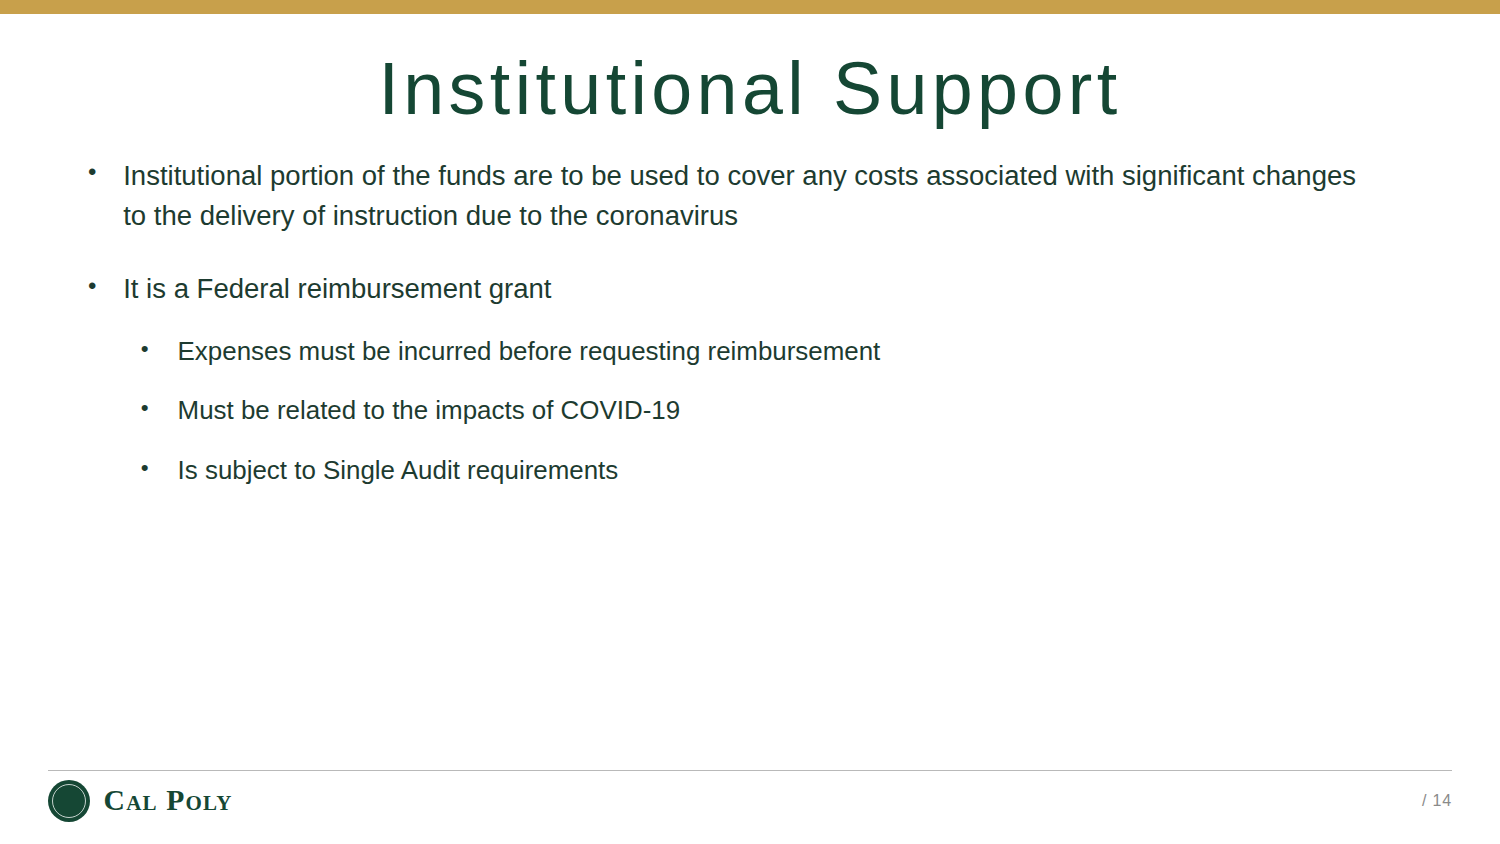Institutional Support
Institutional portion of the funds are to be used to cover any costs associated with significant changes to the delivery of instruction due to the coronavirus
It is a Federal reimbursement grant
Expenses must be incurred before requesting reimbursement
Must be related to the impacts of COVID-19
Is subject to Single Audit requirements
Cal Poly
/ 14